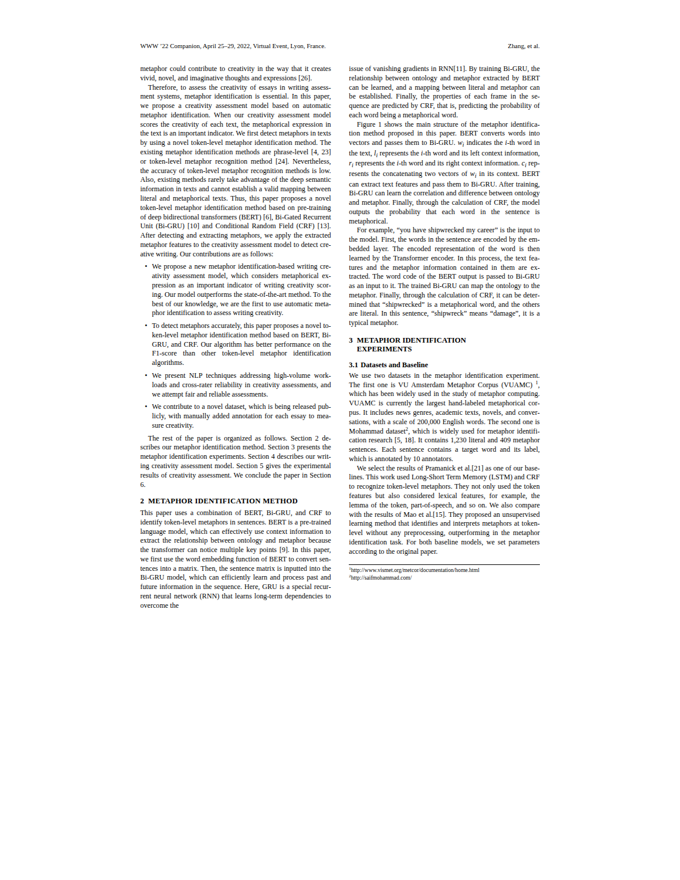WWW ’22 Companion, April 25–29, 2022, Virtual Event, Lyon, France.
Zhang, et al.
metaphor could contribute to creativity in the way that it creates vivid, novel, and imaginative thoughts and expressions [26].
Therefore, to assess the creativity of essays in writing assessment systems, metaphor identification is essential. In this paper, we propose a creativity assessment model based on automatic metaphor identification. When our creativity assessment model scores the creativity of each text, the metaphorical expression in the text is an important indicator. We first detect metaphors in texts by using a novel token-level metaphor identification method. The existing metaphor identification methods are phrase-level [4, 23] or token-level metaphor recognition method [24]. Nevertheless, the accuracy of token-level metaphor recognition methods is low. Also, existing methods rarely take advantage of the deep semantic information in texts and cannot establish a valid mapping between literal and metaphorical texts. Thus, this paper proposes a novel token-level metaphor identification method based on pre-training of deep bidirectional transformers (BERT) [6], Bi-Gated Recurrent Unit (Bi-GRU) [10] and Conditional Random Field (CRF) [13]. After detecting and extracting metaphors, we apply the extracted metaphor features to the creativity assessment model to detect creative writing. Our contributions are as follows:
We propose a new metaphor identification-based writing creativity assessment model, which considers metaphorical expression as an important indicator of writing creativity scoring. Our model outperforms the state-of-the-art method. To the best of our knowledge, we are the first to use automatic metaphor identification to assess writing creativity.
To detect metaphors accurately, this paper proposes a novel token-level metaphor identification method based on BERT, Bi-GRU, and CRF. Our algorithm has better performance on the F1-score than other token-level metaphor identification algorithms.
We present NLP techniques addressing high-volume workloads and cross-rater reliability in creativity assessments, and we attempt fair and reliable assessments.
We contribute to a novel dataset, which is being released publicly, with manually added annotation for each essay to measure creativity.
The rest of the paper is organized as follows. Section 2 describes our metaphor identification method. Section 3 presents the metaphor identification experiments. Section 4 describes our writing creativity assessment model. Section 5 gives the experimental results of creativity assessment. We conclude the paper in Section 6.
2 METAPHOR IDENTIFICATION METHOD
This paper uses a combination of BERT, Bi-GRU, and CRF to identify token-level metaphors in sentences. BERT is a pre-trained language model, which can effectively use context information to extract the relationship between ontology and metaphor because the transformer can notice multiple key points [9]. In this paper, we first use the word embedding function of BERT to convert sentences into a matrix. Then, the sentence matrix is inputted into the Bi-GRU model, which can efficiently learn and process past and future information in the sequence. Here, GRU is a special recurrent neural network (RNN) that learns long-term dependencies to overcome the
issue of vanishing gradients in RNN[11]. By training Bi-GRU, the relationship between ontology and metaphor extracted by BERT can be learned, and a mapping between literal and metaphor can be established. Finally, the properties of each frame in the sequence are predicted by CRF, that is, predicting the probability of each word being a metaphorical word.
Figure 1 shows the main structure of the metaphor identification method proposed in this paper. BERT converts words into vectors and passes them to Bi-GRU. wi indicates the i-th word in the text, li represents the i-th word and its left context information, ri represents the i-th word and its right context information. ci represents the concatenating two vectors of wi in its context. BERT can extract text features and pass them to Bi-GRU. After training, Bi-GRU can learn the correlation and difference between ontology and metaphor. Finally, through the calculation of CRF, the model outputs the probability that each word in the sentence is metaphorical.
For example, “you have shipwrecked my career” is the input to the model. First, the words in the sentence are encoded by the embedded layer. The encoded representation of the word is then learned by the Transformer encoder. In this process, the text features and the metaphor information contained in them are extracted. The word code of the BERT output is passed to Bi-GRU as an input to it. The trained Bi-GRU can map the ontology to the metaphor. Finally, through the calculation of CRF, it can be determined that “shipwrecked” is a metaphorical word, and the others are literal. In this sentence, “shipwreck” means “damage”, it is a typical metaphor.
3 METAPHOR IDENTIFICATION
EXPERIMENTS
3.1 Datasets and Baseline
We use two datasets in the metaphor identification experiment. The first one is VU Amsterdam Metaphor Corpus (VUAMC) 1, which has been widely used in the study of metaphor computing. VUAMC is currently the largest hand-labeled metaphorical corpus. It includes news genres, academic texts, novels, and conversations, with a scale of 200,000 English words. The second one is Mohammad dataset2, which is widely used for metaphor identification research [5, 18]. It contains 1,230 literal and 409 metaphor sentences. Each sentence contains a target word and its label, which is annotated by 10 annotators.
We select the results of Pramanick et al.[21] as one of our baselines. This work used Long-Short Term Memory (LSTM) and CRF to recognize token-level metaphors. They not only used the token features but also considered lexical features, for example, the lemma of the token, part-of-speech, and so on. We also compare with the results of Mao et al.[15]. They proposed an unsupervised learning method that identifies and interprets metaphors at token-level without any preprocessing, outperforming in the metaphor identification task. For both baseline models, we set parameters according to the original paper.
1http://www.vismet.org/metcor/documentation/home.html
2http://saifmohammad.com/